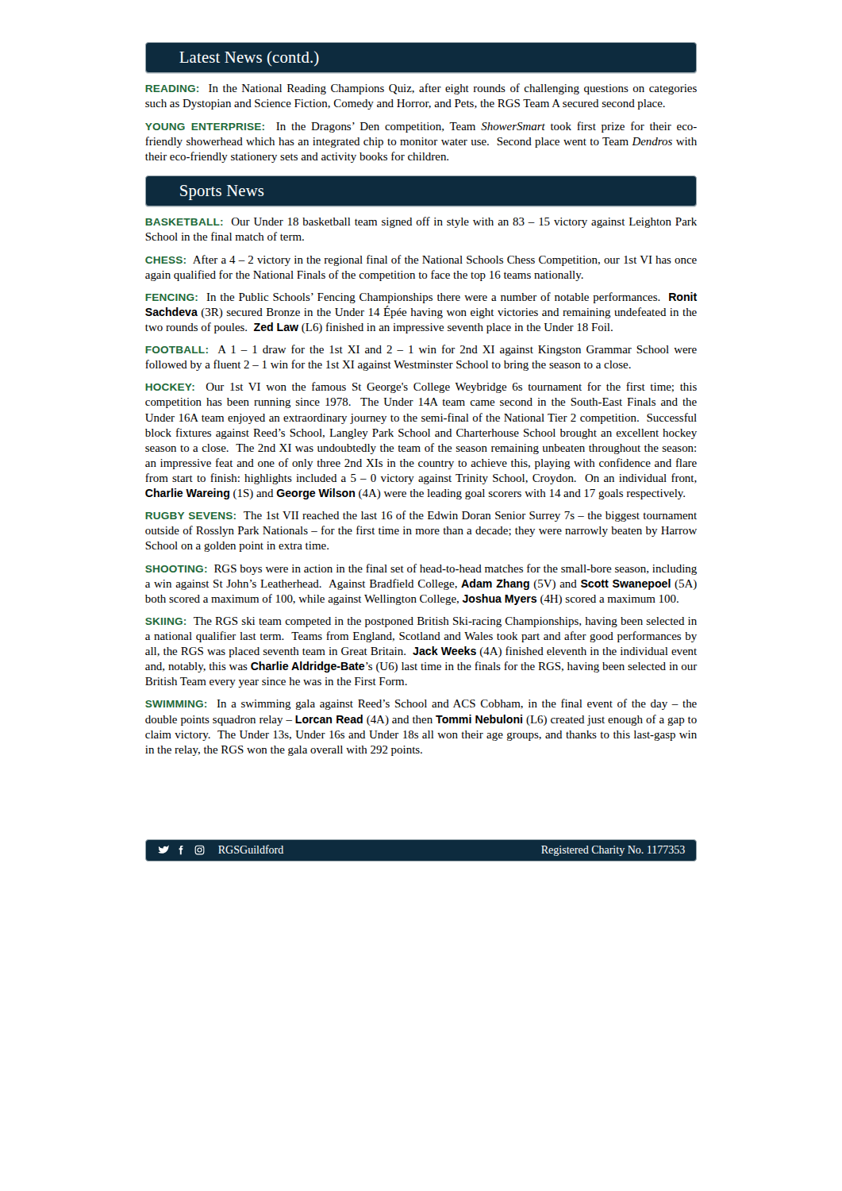Latest News (contd.)
READING: In the National Reading Champions Quiz, after eight rounds of challenging questions on categories such as Dystopian and Science Fiction, Comedy and Horror, and Pets, the RGS Team A secured second place.
YOUNG ENTERPRISE: In the Dragons’ Den competition, Team ShowerSmart took first prize for their eco-friendly showerhead which has an integrated chip to monitor water use. Second place went to Team Dendros with their eco-friendly stationery sets and activity books for children.
Sports News
BASKETBALL: Our Under 18 basketball team signed off in style with an 83 – 15 victory against Leighton Park School in the final match of term.
CHESS: After a 4 – 2 victory in the regional final of the National Schools Chess Competition, our 1st VI has once again qualified for the National Finals of the competition to face the top 16 teams nationally.
FENCING: In the Public Schools’ Fencing Championships there were a number of notable performances. Ronit Sachdeva (3R) secured Bronze in the Under 14 Épée having won eight victories and remaining undefeated in the two rounds of poules. Zed Law (L6) finished in an impressive seventh place in the Under 18 Foil.
FOOTBALL: A 1 – 1 draw for the 1st XI and 2 – 1 win for 2nd XI against Kingston Grammar School were followed by a fluent 2 – 1 win for the 1st XI against Westminster School to bring the season to a close.
HOCKEY: Our 1st VI won the famous St George's College Weybridge 6s tournament for the first time; this competition has been running since 1978. The Under 14A team came second in the South-East Finals and the Under 16A team enjoyed an extraordinary journey to the semi-final of the National Tier 2 competition. Successful block fixtures against Reed’s School, Langley Park School and Charterhouse School brought an excellent hockey season to a close. The 2nd XI was undoubtedly the team of the season remaining unbeaten throughout the season: an impressive feat and one of only three 2nd XIs in the country to achieve this, playing with confidence and flare from start to finish: highlights included a 5 – 0 victory against Trinity School, Croydon. On an individual front, Charlie Wareing (1S) and George Wilson (4A) were the leading goal scorers with 14 and 17 goals respectively.
RUGBY SEVENS: The 1st VII reached the last 16 of the Edwin Doran Senior Surrey 7s – the biggest tournament outside of Rosslyn Park Nationals – for the first time in more than a decade; they were narrowly beaten by Harrow School on a golden point in extra time.
SHOOTING: RGS boys were in action in the final set of head-to-head matches for the small-bore season, including a win against St John’s Leatherhead. Against Bradfield College, Adam Zhang (5V) and Scott Swanepoel (5A) both scored a maximum of 100, while against Wellington College, Joshua Myers (4H) scored a maximum 100.
SKIING: The RGS ski team competed in the postponed British Ski-racing Championships, having been selected in a national qualifier last term. Teams from England, Scotland and Wales took part and after good performances by all, the RGS was placed seventh team in Great Britain. Jack Weeks (4A) finished eleventh in the individual event and, notably, this was Charlie Aldridge-Bate’s (U6) last time in the finals for the RGS, having been selected in our British Team every year since he was in the First Form.
SWIMMING: In a swimming gala against Reed’s School and ACS Cobham, in the final event of the day – the double points squadron relay – Lorcan Read (4A) and then Tommi Nebuloni (L6) created just enough of a gap to claim victory. The Under 13s, Under 16s and Under 18s all won their age groups, and thanks to this last-gasp win in the relay, the RGS won the gala overall with 292 points.
RGSGuildford
Registered Charity No. 1177353